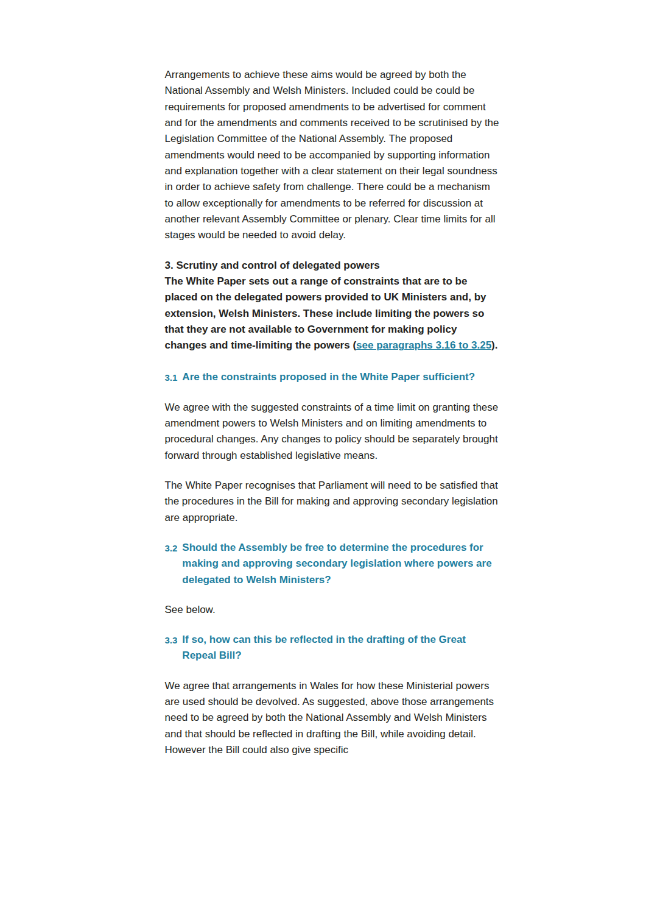Arrangements to achieve these aims would be agreed by both the National Assembly and Welsh Ministers. Included could be could be requirements for proposed amendments to be advertised for comment and for the amendments and comments received to be scrutinised by the Legislation Committee of the National Assembly. The proposed amendments would need to be accompanied by supporting information and explanation together with a clear statement on their legal soundness in order to achieve safety from challenge. There could be a mechanism to allow exceptionally for amendments to be referred for discussion at another relevant Assembly Committee or plenary. Clear time limits for all stages would be needed to avoid delay.
3. Scrutiny and control of delegated powers
The White Paper sets out a range of constraints that are to be placed on the delegated powers provided to UK Ministers and, by extension, Welsh Ministers. These include limiting the powers so that they are not available to Government for making policy changes and time-limiting the powers (see paragraphs 3.16 to 3.25).
3.1
Are the constraints proposed in the White Paper sufficient?
We agree with the suggested constraints of a time limit on granting these amendment powers to Welsh Ministers and on limiting amendments to procedural changes. Any changes to policy should be separately brought forward through established legislative means.
The White Paper recognises that Parliament will need to be satisfied that the procedures in the Bill for making and approving secondary legislation are appropriate.
3.2
Should the Assembly be free to determine the procedures for making and approving secondary legislation where powers are delegated to Welsh Ministers?
See below.
3.3
If so, how can this be reflected in the drafting of the Great Repeal Bill?
We agree that arrangements in Wales for how these Ministerial powers are used should be devolved. As suggested, above those arrangements need to be agreed by both the National Assembly and Welsh Ministers and that should be reflected in drafting the Bill, while avoiding detail. However the Bill could also give specific